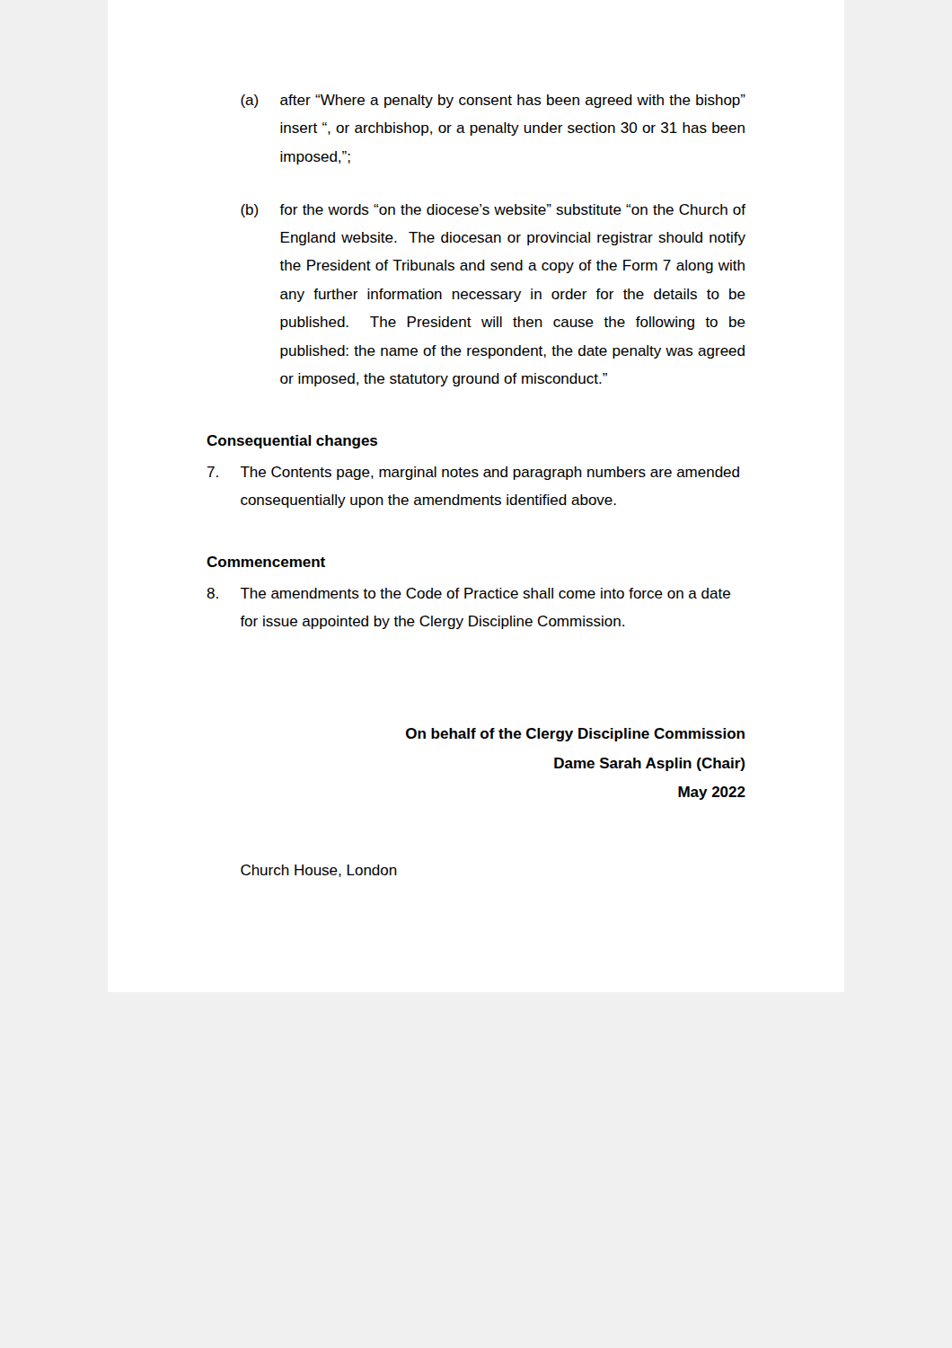(a) after “Where a penalty by consent has been agreed with the bishop” insert “, or archbishop, or a penalty under section 30 or 31 has been imposed,”;
(b) for the words “on the diocese’s website” substitute “on the Church of England website. The diocesan or provincial registrar should notify the President of Tribunals and send a copy of the Form 7 along with any further information necessary in order for the details to be published. The President will then cause the following to be published: the name of the respondent, the date penalty was agreed or imposed, the statutory ground of misconduct.”
Consequential changes
7. The Contents page, marginal notes and paragraph numbers are amended consequentially upon the amendments identified above.
Commencement
8. The amendments to the Code of Practice shall come into force on a date for issue appointed by the Clergy Discipline Commission.
On behalf of the Clergy Discipline Commission
Dame Sarah Asplin (Chair)
May 2022
Church House, London